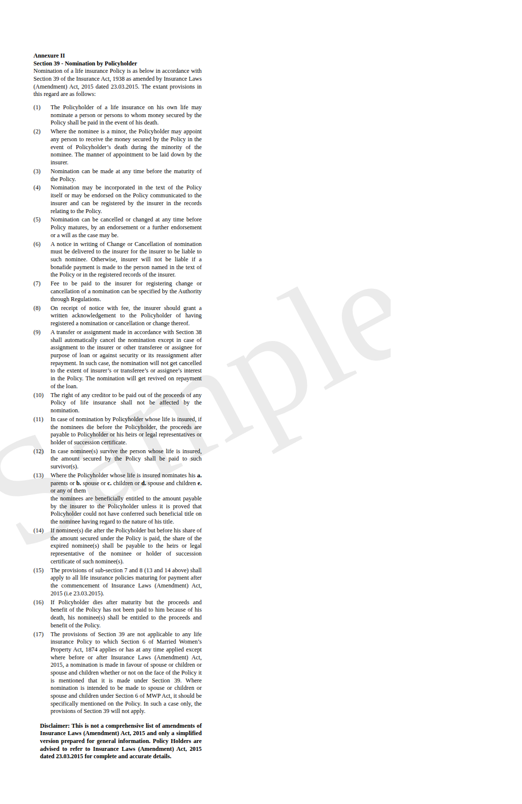Sample
Annexure II
Section 39 - Nomination by Policyholder
Nomination of a life insurance Policy is as below in accordance with Section 39 of the Insurance Act, 1938 as amended by Insurance Laws (Amendment) Act, 2015 dated 23.03.2015. The extant provisions in this regard are as follows:
The Policyholder of a life insurance on his own life may nominate a person or persons to whom money secured by the Policy shall be paid in the event of his death.
Where the nominee is a minor, the Policyholder may appoint any person to receive the money secured by the Policy in the event of Policyholder’s death during the minority of the nominee. The manner of appointment to be laid down by the insurer.
Nomination can be made at any time before the maturity of the Policy.
Nomination may be incorporated in the text of the Policy itself or may be endorsed on the Policy communicated to the insurer and can be registered by the insurer in the records relating to the Policy.
Nomination can be cancelled or changed at any time before Policy matures, by an endorsement or a further endorsement or a will as the case may be.
A notice in writing of Change or Cancellation of nomination must be delivered to the insurer for the insurer to be liable to such nominee. Otherwise, insurer will not be liable if a bonafide payment is made to the person named in the text of the Policy or in the registered records of the insurer.
Fee to be paid to the insurer for registering change or cancellation of a nomination can be specified by the Authority through Regulations.
On receipt of notice with fee, the insurer should grant a written acknowledgement to the Policyholder of having registered a nomination or cancellation or change thereof.
A transfer or assignment made in accordance with Section 38 shall automatically cancel the nomination except in case of assignment to the insurer or other transferee or assignee for purpose of loan or against security or its reassignment after repayment. In such case, the nomination will not get cancelled to the extent of insurer’s or transferee’s or assignee’s interest in the Policy. The nomination will get revived on repayment of the loan.
The right of any creditor to be paid out of the proceeds of any Policy of life insurance shall not be affected by the nomination.
In case of nomination by Policyholder whose life is insured, if the nominees die before the Policyholder, the proceeds are payable to Policyholder or his heirs or legal representatives or holder of succession certificate.
In case nominee(s) survive the person whose life is insured, the amount secured by the Policy shall be paid to such survivor(s).
Where the Policyholder whose life is insured nominates his a. parents or b. spouse or c. children or d. spouse and children e. or any of them the nominees are beneficially entitled to the amount payable by the insurer to the Policyholder unless it is proved that Policyholder could not have conferred such beneficial title on the nominee having regard to the nature of his title.
If nominee(s) die after the Policyholder but before his share of the amount secured under the Policy is paid, the share of the expired nominee(s) shall be payable to the heirs or legal representative of the nominee or holder of succession certificate of such nominee(s).
The provisions of sub-section 7 and 8 (13 and 14 above) shall apply to all life insurance policies maturing for payment after the commencement of Insurance Laws (Amendment) Act, 2015 (i.e 23.03.2015).
If Policyholder dies after maturity but the proceeds and benefit of the Policy has not been paid to him because of his death, his nominee(s) shall be entitled to the proceeds and benefit of the Policy.
The provisions of Section 39 are not applicable to any life insurance Policy to which Section 6 of Married Women’s Property Act, 1874 applies or has at any time applied except where before or after Insurance Laws (Amendment) Act, 2015, a nomination is made in favour of spouse or children or spouse and children whether or not on the face of the Policy it is mentioned that it is made under Section 39. Where nomination is intended to be made to spouse or children or spouse and children under Section 6 of MWP Act, it should be specifically mentioned on the Policy. In such a case only, the provisions of Section 39 will not apply.
Disclaimer: This is not a comprehensive list of amendments of Insurance Laws (Amendment) Act, 2015 and only a simplified version prepared for general information. Policy Holders are advised to refer to Insurance Laws (Amendment) Act, 2015 dated 23.03.2015 for complete and accurate details.